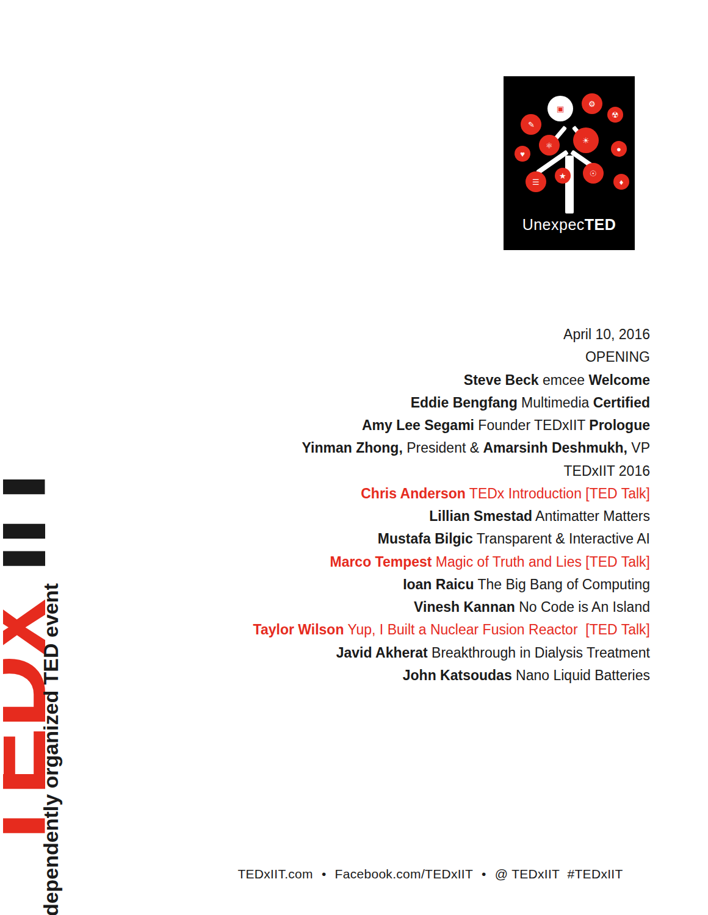TEDx IIT
x = independently organized TED event
✎
▣
⚙
☢
♥
⚛
☀
●
☰
★
☉
♦
Unexpec TED
April 10, 2016
OPENING
Steve Beck emcee Welcome
Eddie Bengfang Multimedia Certified
Amy Lee Segami Founder TEDxIIT Prologue
Yinman Zhong, President & Amarsinh Deshmukh, VP
TEDxIIT 2016
Chris Anderson TEDx Introduction [TED Talk]
Lillian Smestad Antimatter Matters
Mustafa Bilgic Transparent & Interactive AI
Marco Tempest Magic of Truth and Lies [TED Talk]
Ioan Raicu The Big Bang of Computing
Vinesh Kannan No Code is An Island
Taylor Wilson Yup, I Built a Nuclear Fusion Reactor [TED Talk]
Javid Akherat Breakthrough in Dialysis Treatment
John Katsoudas Nano Liquid Batteries
TEDxIIT.com•Facebook.com/TEDxIIT•@ TEDxIIT #TEDxIIT